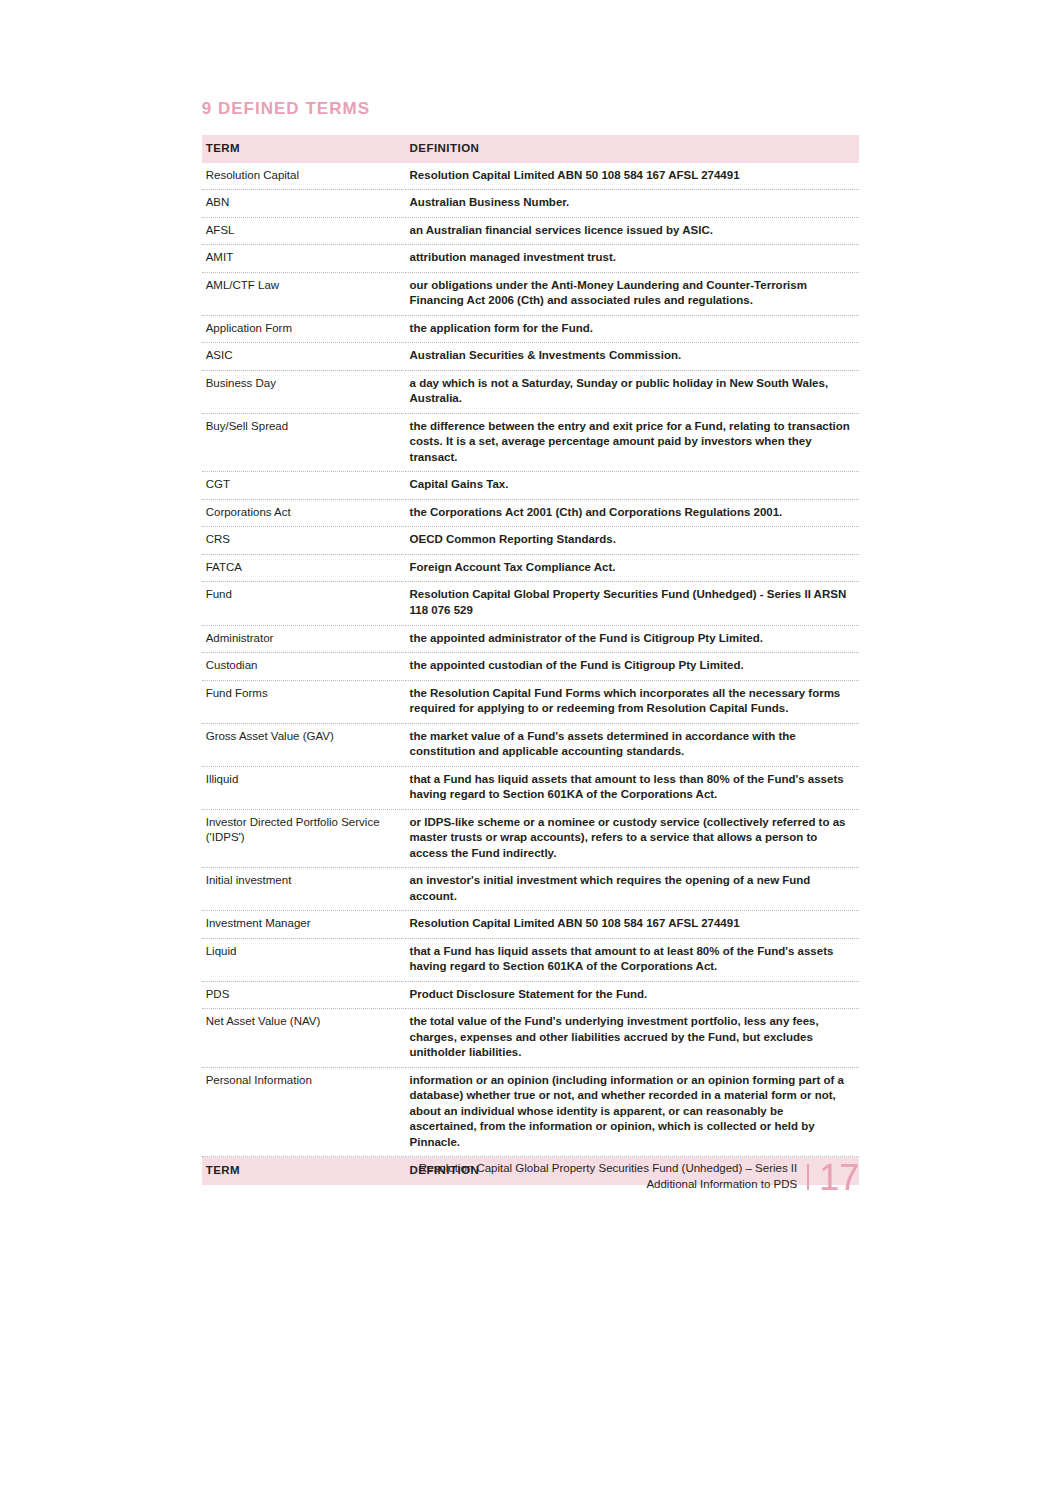9 Defined Terms
| TERM | DEFINITION |
| --- | --- |
| Resolution Capital | Resolution Capital Limited ABN 50 108 584 167 AFSL 274491 |
| ABN | Australian Business Number. |
| AFSL | an Australian financial services licence issued by ASIC. |
| AMIT | attribution managed investment trust. |
| AML/CTF Law | our obligations under the Anti-Money Laundering and Counter-Terrorism Financing Act 2006 (Cth) and associated rules and regulations. |
| Application Form | the application form for the Fund. |
| ASIC | Australian Securities & Investments Commission. |
| Business Day | a day which is not a Saturday, Sunday or public holiday in New South Wales, Australia. |
| Buy/Sell Spread | the difference between the entry and exit price for a Fund, relating to transaction costs. It is a set, average percentage amount paid by investors when they transact. |
| CGT | Capital Gains Tax. |
| Corporations Act | the Corporations Act 2001 (Cth) and Corporations Regulations 2001. |
| CRS | OECD Common Reporting Standards. |
| FATCA | Foreign Account Tax Compliance Act. |
| Fund | Resolution Capital Global Property Securities Fund (Unhedged) - Series II ARSN 118 076 529 |
| Administrator | the appointed administrator of the Fund is Citigroup Pty Limited. |
| Custodian | the appointed custodian of the Fund is Citigroup Pty Limited. |
| Fund Forms | the Resolution Capital Fund Forms which incorporates all the necessary forms required for applying to or redeeming from Resolution Capital Funds. |
| Gross Asset Value (GAV) | the market value of a Fund's assets determined in accordance with the constitution and applicable accounting standards. |
| Illiquid | that a Fund has liquid assets that amount to less than 80% of the Fund's assets having regard to Section 601KA of the Corporations Act. |
| Investor Directed Portfolio Service ('IDPS') | or IDPS-like scheme or a nominee or custody service (collectively referred to as master trusts or wrap accounts), refers to a service that allows a person to access the Fund indirectly. |
| Initial investment | an investor's initial investment which requires the opening of a new Fund account. |
| Investment Manager | Resolution Capital Limited ABN 50 108 584 167 AFSL 274491 |
| Liquid | that a Fund has liquid assets that amount to at least 80% of the Fund's assets having regard to Section 601KA of the Corporations Act. |
| PDS | Product Disclosure Statement for the Fund. |
| Net Asset Value (NAV) | the total value of the Fund's underlying investment portfolio, less any fees, charges, expenses and other liabilities accrued by the Fund, but excludes unitholder liabilities. |
| Personal Information | information or an opinion (including information or an opinion forming part of a database) whether true or not, and whether recorded in a material form or not, about an individual whose identity is apparent, or can reasonably be ascertained, from the information or opinion, which is collected or held by Pinnacle. |
| TERM | DEFINITION |
Resolution Capital Global Property Securities Fund (Unhedged) – Series II
Additional Information to PDS
17